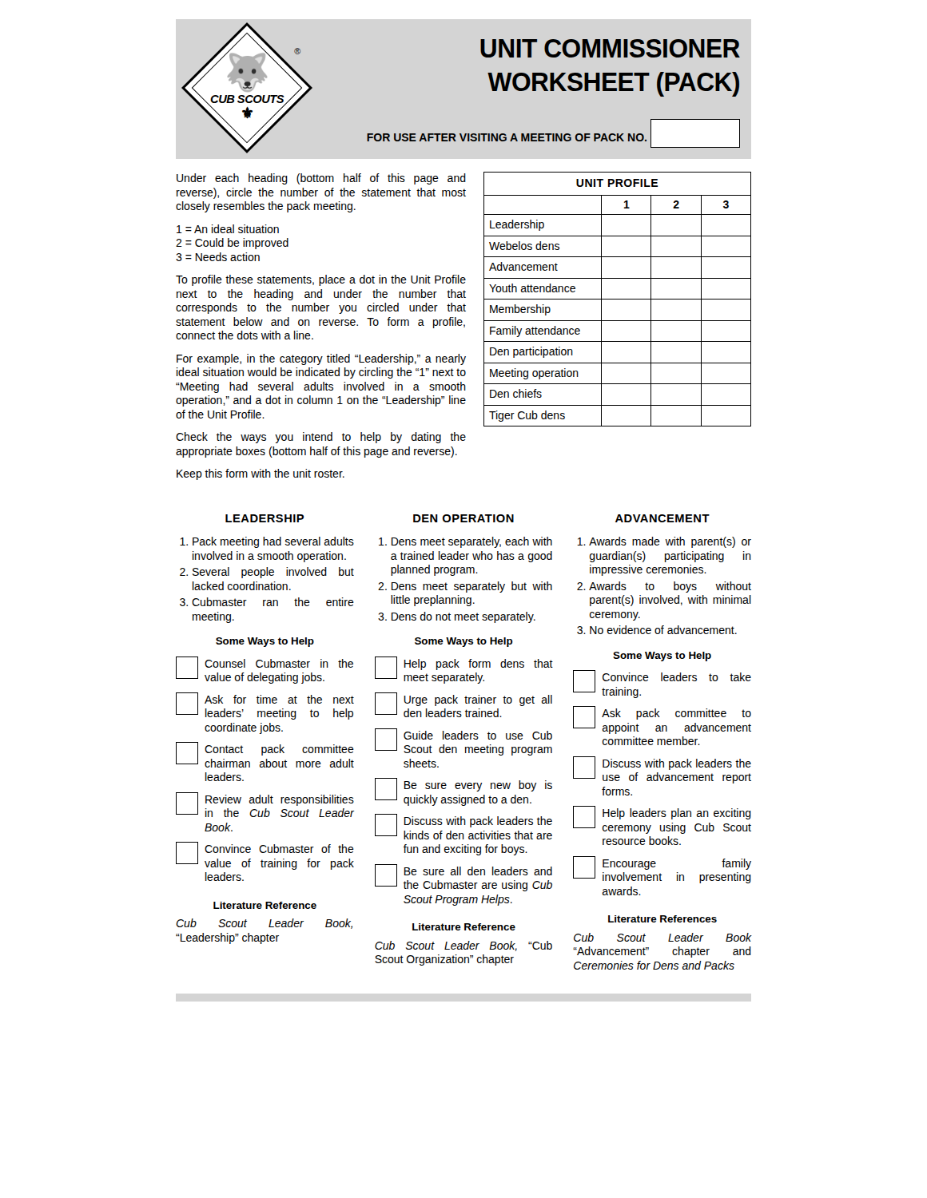🐺
CUB SCOUTS
⚜
®
UNIT COMMISSIONER WORKSHEET (PACK)
FOR USE AFTER VISITING A MEETING OF PACK NO.
Under each heading (bottom half of this page and reverse), circle the number of the statement that most closely resembles the pack meeting.
1 = An ideal situation
2 = Could be improved
3 = Needs action
To profile these statements, place a dot in the Unit Profile next to the heading and under the number that corresponds to the number you circled under that statement below and on reverse. To form a profile, connect the dots with a line.
For example, in the category titled “Leadership,” a nearly ideal situation would be indicated by circling the “1” next to “Meeting had several adults involved in a smooth operation,” and a dot in column 1 on the “Leadership” line of the Unit Profile.
Check the ways you intend to help by dating the appropriate boxes (bottom half of this page and reverse).
Keep this form with the unit roster.
| UNIT PROFILE |
| --- |
| | 1 | 2 | 3 |
| Leadership | | | |
| Webelos dens | | | |
| Advancement | | | |
| Youth attendance | | | |
| Membership | | | |
| Family attendance | | | |
| Den participation | | | |
| Meeting operation | | | |
| Den chiefs | | | |
| Tiger Cub dens | | | |
LEADERSHIP
Pack meeting had several adults involved in a smooth operation.
Several people involved but lacked coordination.
Cubmaster ran the entire meeting.
Some Ways to Help
Counsel Cubmaster in the value of delegating jobs.
Ask for time at the next leaders’ meeting to help coordinate jobs.
Contact pack committee chairman about more adult leaders.
Review adult responsibilities in the Cub Scout Leader Book.
Convince Cubmaster of the value of training for pack leaders.
Literature Reference
Cub Scout Leader Book, “Leadership” chapter
DEN OPERATION
Dens meet separately, each with a trained leader who has a good planned program.
Dens meet separately but with little preplanning.
Dens do not meet separately.
Some Ways to Help
Help pack form dens that meet separately.
Urge pack trainer to get all den leaders trained.
Guide leaders to use Cub Scout den meeting program sheets.
Be sure every new boy is quickly assigned to a den.
Discuss with pack leaders the kinds of den activities that are fun and exciting for boys.
Be sure all den leaders and the Cubmaster are using Cub Scout Program Helps.
Literature Reference
Cub Scout Leader Book, “Cub Scout Organization” chapter
ADVANCEMENT
Awards made with parent(s) or guardian(s) participating in impressive ceremonies.
Awards to boys without parent(s) involved, with minimal ceremony.
No evidence of advancement.
Some Ways to Help
Convince leaders to take training.
Ask pack committee to appoint an advancement committee member.
Discuss with pack leaders the use of advancement report forms.
Help leaders plan an exciting ceremony using Cub Scout resource books.
Encourage family involvement in presenting awards.
Literature References
Cub Scout Leader Book “Advancement” chapter and Ceremonies for Dens and Packs